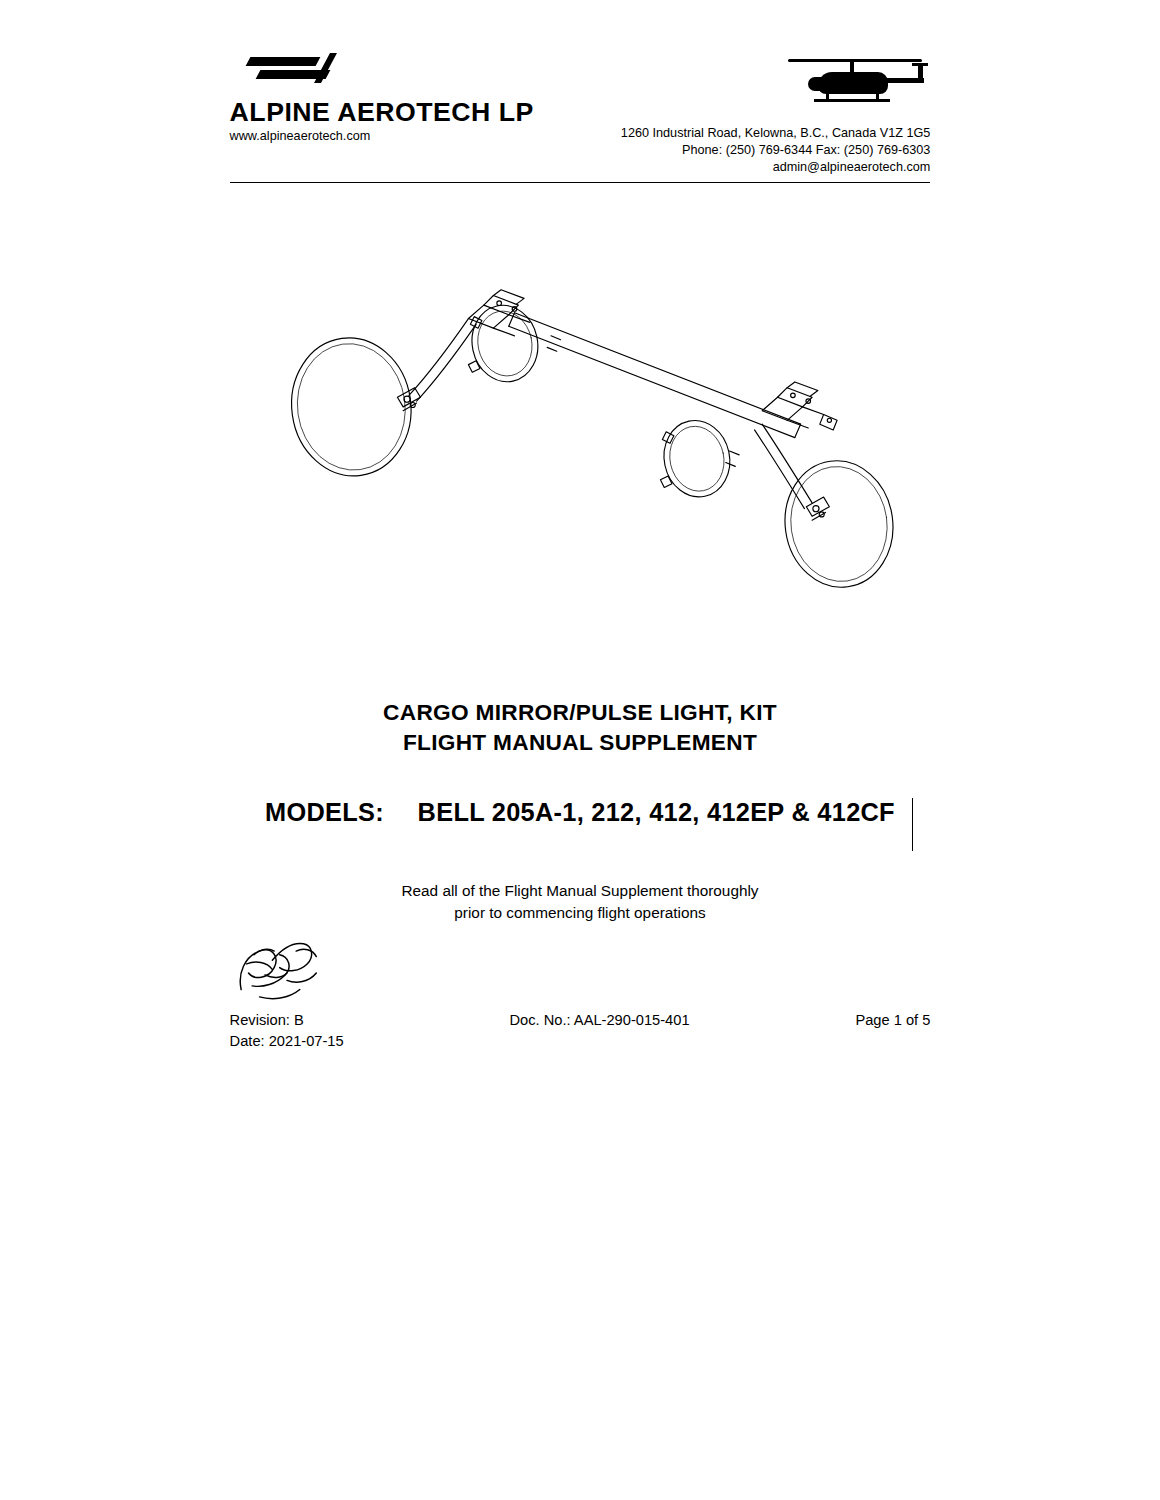ALPINE AEROTECH LP
www.alpineaerotech.com
1260 Industrial Road, Kelowna, B.C., Canada V1Z 1G5
Phone: (250) 769-6344 Fax: (250) 769-6303
admin@alpineaerotech.com
CARGO MIRROR/PULSE LIGHT, KIT
FLIGHT MANUAL SUPPLEMENT
MODELS: BELL 205A-1, 212, 412, 412EP & 412CF
Read all of the Flight Manual Supplement thoroughly
prior to commencing flight operations
Revision: B
Date: 2021-07-15
Doc. No.: AAL-290-015-401
Page 1 of 5